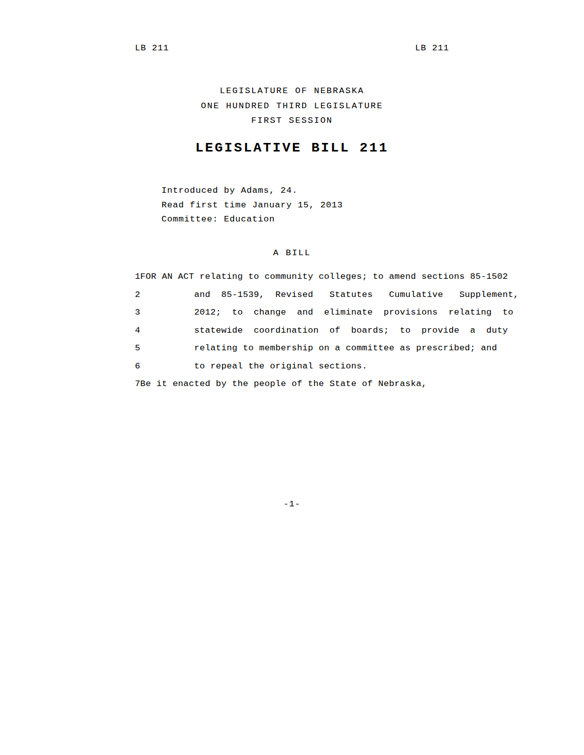LB 211 LB 211
LEGISLATURE OF NEBRASKA
ONE HUNDRED THIRD LEGISLATURE
FIRST SESSION
LEGISLATIVE BILL 211
Introduced by Adams, 24.
Read first time January 15, 2013
Committee: Education
A BILL
| 1 | FOR AN ACT relating to community colleges; to amend sections 85-1502 |
| 2 | and 85-1539, Revised Statutes Cumulative Supplement, |
| 3 | 2012; to change and eliminate provisions relating to |
| 4 | statewide coordination of boards; to provide a duty |
| 5 | relating to membership on a committee as prescribed; and |
| 6 | to repeal the original sections. |
| 7 | Be it enacted by the people of the State of Nebraska, |
-1-